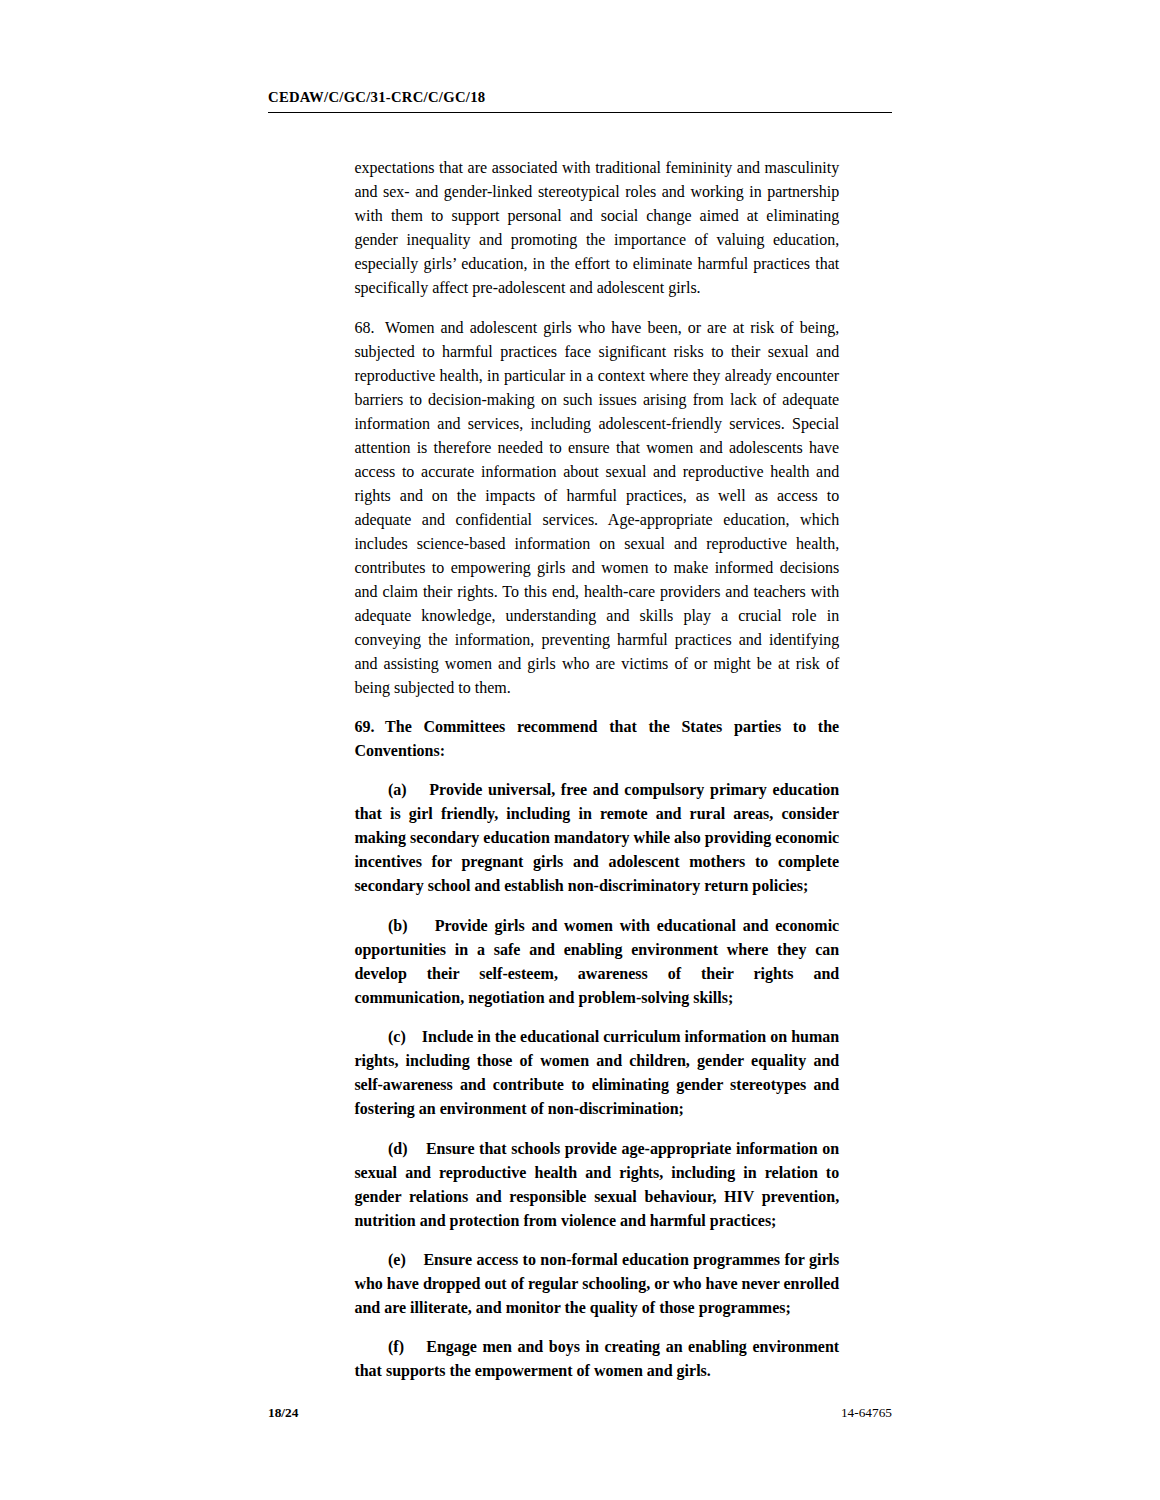CEDAW/C/GC/31-CRC/C/GC/18
expectations that are associated with traditional femininity and masculinity and sex- and gender-linked stereotypical roles and working in partnership with them to support personal and social change aimed at eliminating gender inequality and promoting the importance of valuing education, especially girls’ education, in the effort to eliminate harmful practices that specifically affect pre-adolescent and adolescent girls.
68. Women and adolescent girls who have been, or are at risk of being, subjected to harmful practices face significant risks to their sexual and reproductive health, in particular in a context where they already encounter barriers to decision-making on such issues arising from lack of adequate information and services, including adolescent-friendly services. Special attention is therefore needed to ensure that women and adolescents have access to accurate information about sexual and reproductive health and rights and on the impacts of harmful practices, as well as access to adequate and confidential services. Age-appropriate education, which includes science-based information on sexual and reproductive health, contributes to empowering girls and women to make informed decisions and claim their rights. To this end, health-care providers and teachers with adequate knowledge, understanding and skills play a crucial role in conveying the information, preventing harmful practices and identifying and assisting women and girls who are victims of or might be at risk of being subjected to them.
69. The Committees recommend that the States parties to the Conventions:
(a) Provide universal, free and compulsory primary education that is girl friendly, including in remote and rural areas, consider making secondary education mandatory while also providing economic incentives for pregnant girls and adolescent mothers to complete secondary school and establish non-discriminatory return policies;
(b) Provide girls and women with educational and economic opportunities in a safe and enabling environment where they can develop their self-esteem, awareness of their rights and communication, negotiation and problem-solving skills;
(c) Include in the educational curriculum information on human rights, including those of women and children, gender equality and self-awareness and contribute to eliminating gender stereotypes and fostering an environment of non-discrimination;
(d) Ensure that schools provide age-appropriate information on sexual and reproductive health and rights, including in relation to gender relations and responsible sexual behaviour, HIV prevention, nutrition and protection from violence and harmful practices;
(e) Ensure access to non-formal education programmes for girls who have dropped out of regular schooling, or who have never enrolled and are illiterate, and monitor the quality of those programmes;
(f) Engage men and boys in creating an enabling environment that supports the empowerment of women and girls.
18/24 14-64765